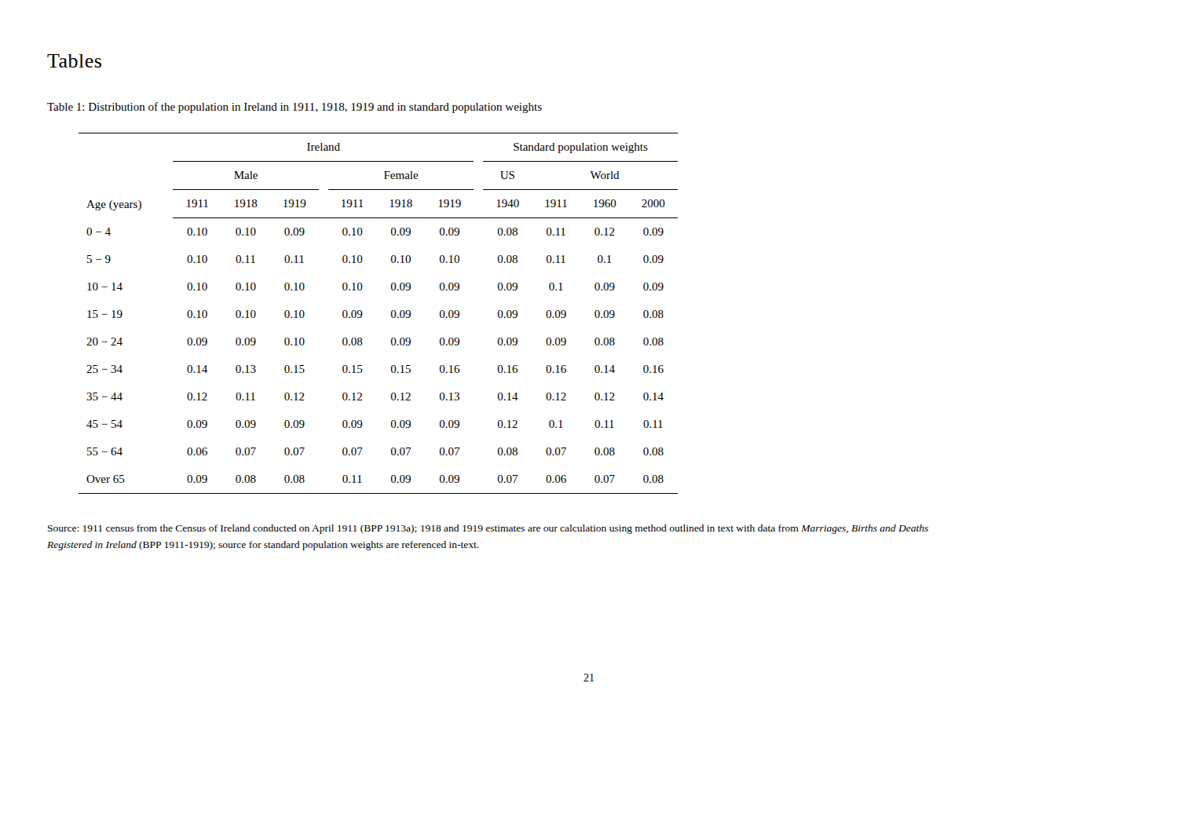Tables
Table 1: Distribution of the population in Ireland in 1911, 1918, 1919 and in standard population weights
| Age (years) | Ireland | | Standard population weights |
| --- | --- | --- | --- |
| Male | | Female | | US | World |
| 1911 | 1918 | 1919 | | 1911 | 1918 | 1919 | | 1940 | 1911 | 1960 | 2000 |
| 0 − 4 | 0.10 | 0.10 | 0.09 | | 0.10 | 0.09 | 0.09 | | 0.08 | 0.11 | 0.12 | 0.09 |
| 5 − 9 | 0.10 | 0.11 | 0.11 | | 0.10 | 0.10 | 0.10 | | 0.08 | 0.11 | 0.1 | 0.09 |
| 10 − 14 | 0.10 | 0.10 | 0.10 | | 0.10 | 0.09 | 0.09 | | 0.09 | 0.1 | 0.09 | 0.09 |
| 15 − 19 | 0.10 | 0.10 | 0.10 | | 0.09 | 0.09 | 0.09 | | 0.09 | 0.09 | 0.09 | 0.08 |
| 20 − 24 | 0.09 | 0.09 | 0.10 | | 0.08 | 0.09 | 0.09 | | 0.09 | 0.09 | 0.08 | 0.08 |
| 25 − 34 | 0.14 | 0.13 | 0.15 | | 0.15 | 0.15 | 0.16 | | 0.16 | 0.16 | 0.14 | 0.16 |
| 35 − 44 | 0.12 | 0.11 | 0.12 | | 0.12 | 0.12 | 0.13 | | 0.14 | 0.12 | 0.12 | 0.14 |
| 45 − 54 | 0.09 | 0.09 | 0.09 | | 0.09 | 0.09 | 0.09 | | 0.12 | 0.1 | 0.11 | 0.11 |
| 55 − 64 | 0.06 | 0.07 | 0.07 | | 0.07 | 0.07 | 0.07 | | 0.08 | 0.07 | 0.08 | 0.08 |
| Over 65 | 0.09 | 0.08 | 0.08 | | 0.11 | 0.09 | 0.09 | | 0.07 | 0.06 | 0.07 | 0.08 |
Source: 1911 census from the Census of Ireland conducted on April 1911 (BPP 1913a); 1918 and 1919 estimates are our calculation using method outlined in text with data from Marriages, Births and Deaths Registered in Ireland (BPP 1911-1919); source for standard population weights are referenced in-text.
21